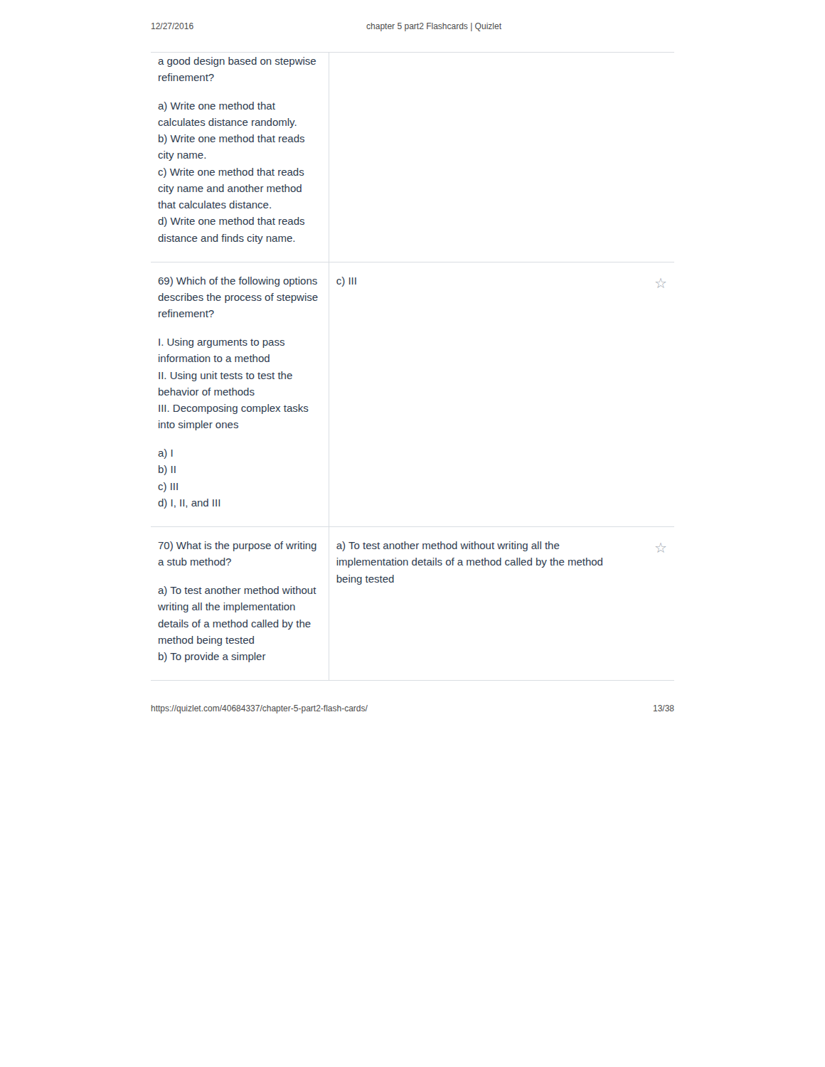12/27/2016 chapter 5 part2 Flashcards | Quizlet
| a good design based on stepwise refinement? a) Write one method that calculates distance randomly. b) Write one method that reads city name. c) Write one method that reads city name and another method that calculates distance. d) Write one method that reads distance and finds city name. | | |
| 69) Which of the following options describes the process of stepwise refinement? I. Using arguments to pass information to a method II. Using unit tests to test the behavior of methods III. Decomposing complex tasks into simpler ones a) I b) II c) III d) I, II, and III | c) III | ☆ |
| 70) What is the purpose of writing a stub method? a) To test another method without writing all the implementation details of a method called by the method being tested b) To provide a simpler | a) To test another method without writing all the implementation details of a method called by the method being tested | ☆ |
https://quizlet.com/40684337/chapter-5-part2-flash-cards/ 13/38